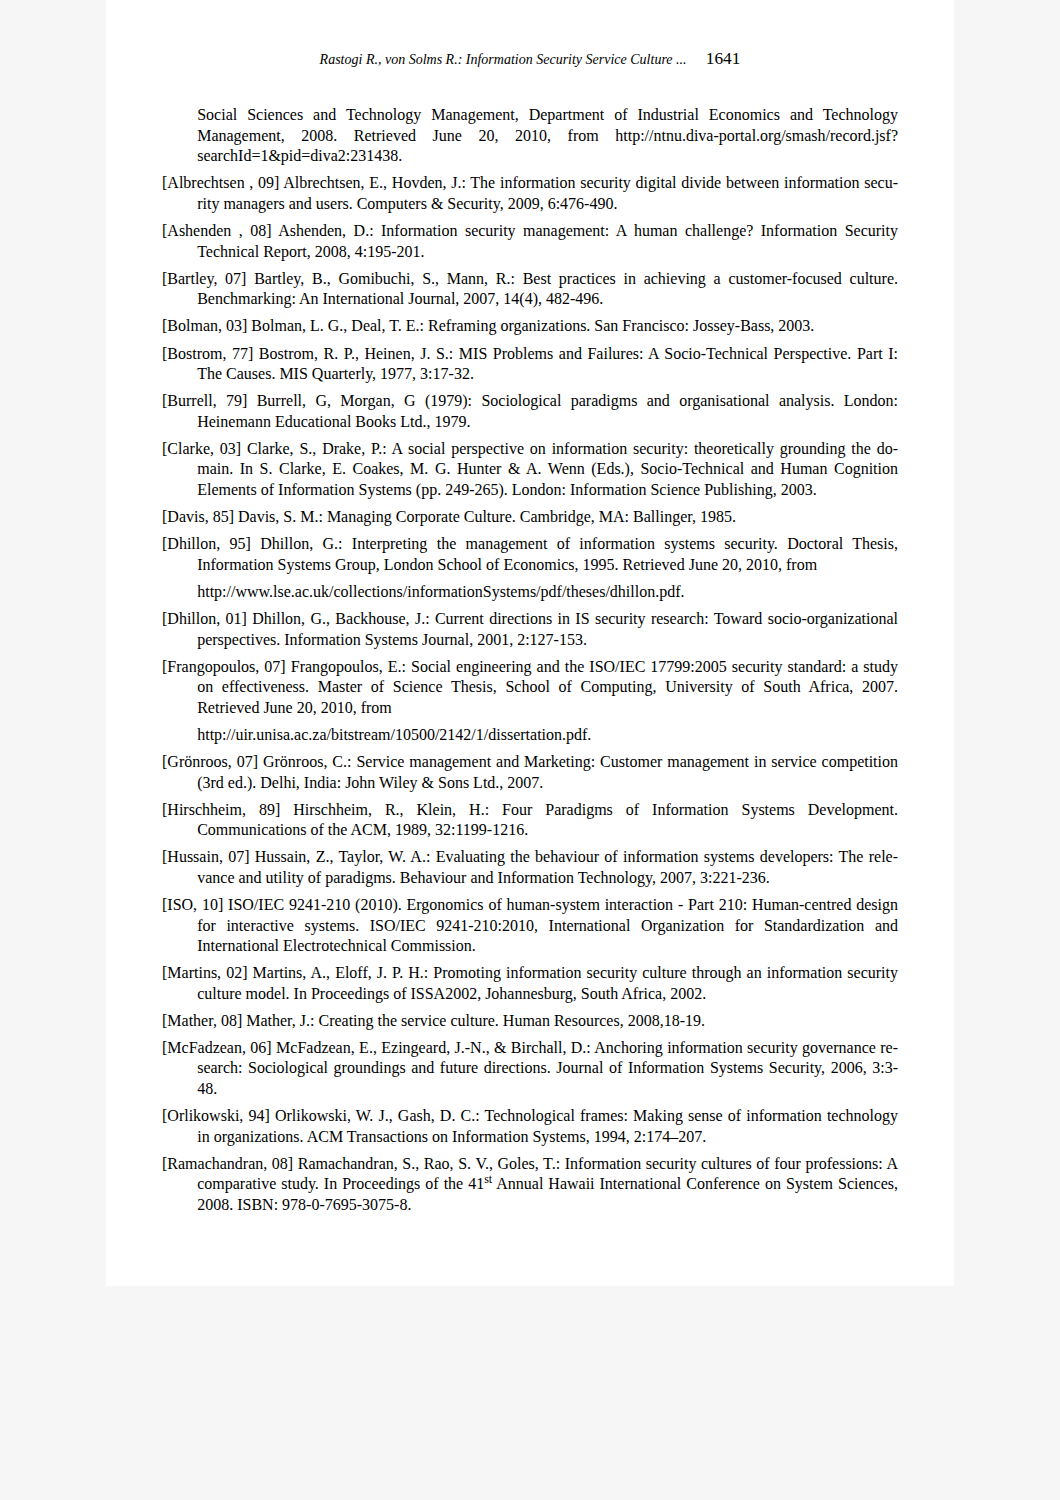Rastogi R., von Solms R.: Information Security Service Culture ... 1641
Social Sciences and Technology Management, Department of Industrial Economics and Technology Management, 2008. Retrieved June 20, 2010, from http://ntnu.diva-portal.org/smash/record.jsf?searchId=1&pid=diva2:231438.
[Albrechtsen , 09] Albrechtsen, E., Hovden, J.: The information security digital divide between information security managers and users. Computers & Security, 2009, 6:476-490.
[Ashenden , 08] Ashenden, D.: Information security management: A human challenge? Information Security Technical Report, 2008, 4:195-201.
[Bartley, 07] Bartley, B., Gomibuchi, S., Mann, R.: Best practices in achieving a customer-focused culture. Benchmarking: An International Journal, 2007, 14(4), 482-496.
[Bolman, 03] Bolman, L. G., Deal, T. E.: Reframing organizations. San Francisco: Jossey-Bass, 2003.
[Bostrom, 77] Bostrom, R. P., Heinen, J. S.: MIS Problems and Failures: A Socio-Technical Perspective. Part I: The Causes. MIS Quarterly, 1977, 3:17-32.
[Burrell, 79] Burrell, G, Morgan, G (1979): Sociological paradigms and organisational analysis. London: Heinemann Educational Books Ltd., 1979.
[Clarke, 03] Clarke, S., Drake, P.: A social perspective on information security: theoretically grounding the domain. In S. Clarke, E. Coakes, M. G. Hunter & A. Wenn (Eds.), Socio-Technical and Human Cognition Elements of Information Systems (pp. 249-265). London: Information Science Publishing, 2003.
[Davis, 85] Davis, S. M.: Managing Corporate Culture. Cambridge, MA: Ballinger, 1985.
[Dhillon, 95] Dhillon, G.: Interpreting the management of information systems security. Doctoral Thesis, Information Systems Group, London School of Economics, 1995. Retrieved June 20, 2010, from
http://www.lse.ac.uk/collections/informationSystems/pdf/theses/dhillon.pdf.
[Dhillon, 01] Dhillon, G., Backhouse, J.: Current directions in IS security research: Toward socio-organizational perspectives. Information Systems Journal, 2001, 2:127-153.
[Frangopoulos, 07] Frangopoulos, E.: Social engineering and the ISO/IEC 17799:2005 security standard: a study on effectiveness. Master of Science Thesis, School of Computing, University of South Africa, 2007. Retrieved June 20, 2010, from
http://uir.unisa.ac.za/bitstream/10500/2142/1/dissertation.pdf.
[Grönroos, 07] Grönroos, C.: Service management and Marketing: Customer management in service competition (3rd ed.). Delhi, India: John Wiley & Sons Ltd., 2007.
[Hirschheim, 89] Hirschheim, R., Klein, H.: Four Paradigms of Information Systems Development. Communications of the ACM, 1989, 32:1199-1216.
[Hussain, 07] Hussain, Z., Taylor, W. A.: Evaluating the behaviour of information systems developers: The relevance and utility of paradigms. Behaviour and Information Technology, 2007, 3:221-236.
[ISO, 10] ISO/IEC 9241-210 (2010). Ergonomics of human-system interaction - Part 210: Human-centred design for interactive systems. ISO/IEC 9241-210:2010, International Organization for Standardization and International Electrotechnical Commission.
[Martins, 02] Martins, A., Eloff, J. P. H.: Promoting information security culture through an information security culture model. In Proceedings of ISSA2002, Johannesburg, South Africa, 2002.
[Mather, 08] Mather, J.: Creating the service culture. Human Resources, 2008,18-19.
[McFadzean, 06] McFadzean, E., Ezingeard, J.-N., & Birchall, D.: Anchoring information security governance research: Sociological groundings and future directions. Journal of Information Systems Security, 2006, 3:3-48.
[Orlikowski, 94] Orlikowski, W. J., Gash, D. C.: Technological frames: Making sense of information technology in organizations. ACM Transactions on Information Systems, 1994, 2:174–207.
[Ramachandran, 08] Ramachandran, S., Rao, S. V., Goles, T.: Information security cultures of four professions: A comparative study. In Proceedings of the 41st Annual Hawaii International Conference on System Sciences, 2008. ISBN: 978-0-7695-3075-8.